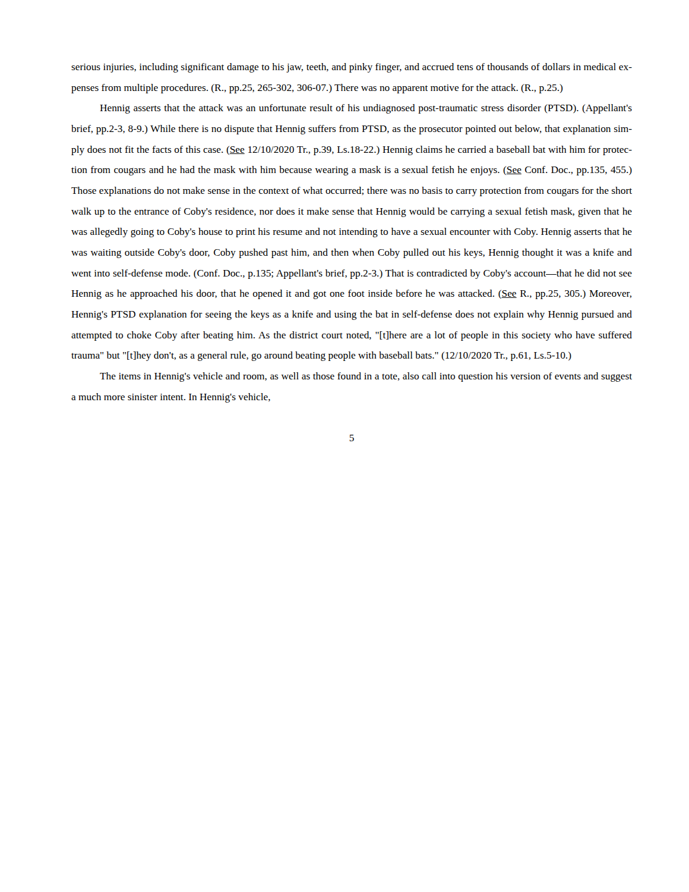serious injuries, including significant damage to his jaw, teeth, and pinky finger, and accrued tens of thousands of dollars in medical expenses from multiple procedures. (R., pp.25, 265-302, 306-07.) There was no apparent motive for the attack. (R., p.25.)
Hennig asserts that the attack was an unfortunate result of his undiagnosed post-traumatic stress disorder (PTSD). (Appellant's brief, pp.2-3, 8-9.) While there is no dispute that Hennig suffers from PTSD, as the prosecutor pointed out below, that explanation simply does not fit the facts of this case. (See 12/10/2020 Tr., p.39, Ls.18-22.) Hennig claims he carried a baseball bat with him for protection from cougars and he had the mask with him because wearing a mask is a sexual fetish he enjoys. (See Conf. Doc., pp.135, 455.) Those explanations do not make sense in the context of what occurred; there was no basis to carry protection from cougars for the short walk up to the entrance of Coby's residence, nor does it make sense that Hennig would be carrying a sexual fetish mask, given that he was allegedly going to Coby's house to print his resume and not intending to have a sexual encounter with Coby. Hennig asserts that he was waiting outside Coby's door, Coby pushed past him, and then when Coby pulled out his keys, Hennig thought it was a knife and went into self-defense mode. (Conf. Doc., p.135; Appellant's brief, pp.2-3.) That is contradicted by Coby's account—that he did not see Hennig as he approached his door, that he opened it and got one foot inside before he was attacked. (See R., pp.25, 305.) Moreover, Hennig's PTSD explanation for seeing the keys as a knife and using the bat in self-defense does not explain why Hennig pursued and attempted to choke Coby after beating him. As the district court noted, "[t]here are a lot of people in this society who have suffered trauma" but "[t]hey don't, as a general rule, go around beating people with baseball bats." (12/10/2020 Tr., p.61, Ls.5-10.)
The items in Hennig's vehicle and room, as well as those found in a tote, also call into question his version of events and suggest a much more sinister intent. In Hennig's vehicle,
5